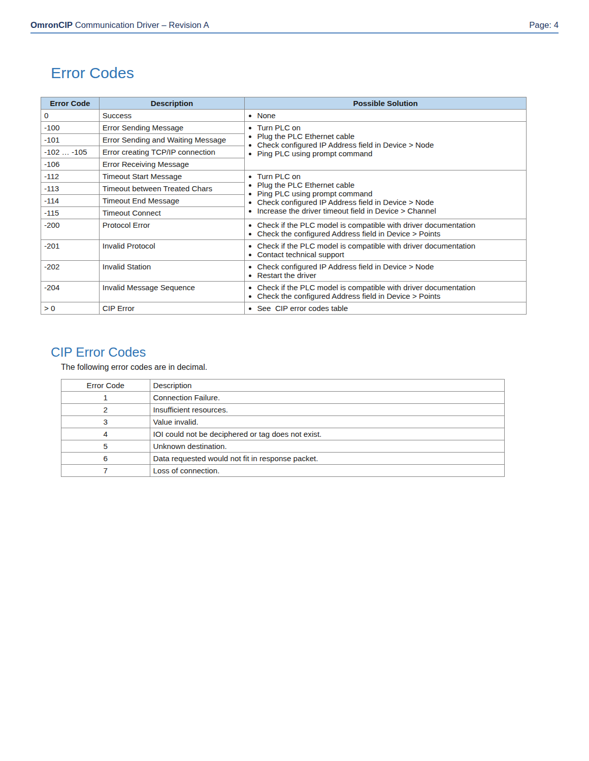OmronCIP Communication Driver – Revision A
Page: 4
Error Codes
| Error Code | Description | Possible Solution |
| --- | --- | --- |
| 0 | Success | None |
| -100 | Error Sending Message | Turn PLC on Plug the PLC Ethernet cable Check configured IP Address field in Device > Node Ping PLC using prompt command |
| -101 | Error Sending and Waiting Message |
| -102 … -105 | Error creating TCP/IP connection |
| -106 | Error Receiving Message |
| -112 | Timeout Start Message | Turn PLC on Plug the PLC Ethernet cable Ping PLC using prompt command Check configured IP Address field in Device > Node Increase the driver timeout field in Device > Channel |
| -113 | Timeout between Treated Chars |
| -114 | Timeout End Message |
| -115 | Timeout Connect |
| -200 | Protocol Error | Check if the PLC model is compatible with driver documentation Check the configured Address field in Device > Points |
| -201 | Invalid Protocol | Check if the PLC model is compatible with driver documentation Contact technical support |
| -202 | Invalid Station | Check configured IP Address field in Device > Node Restart the driver |
| -204 | Invalid Message Sequence | Check if the PLC model is compatible with driver documentation Check the configured Address field in Device > Points |
| > 0 | CIP Error | See CIP error codes table |
CIP Error Codes
The following error codes are in decimal.
| Error Code | Description |
| --- | --- |
| 1 | Connection Failure. |
| 2 | Insufficient resources. |
| 3 | Value invalid. |
| 4 | IOI could not be deciphered or tag does not exist. |
| 5 | Unknown destination. |
| 6 | Data requested would not fit in response packet. |
| 7 | Loss of connection. |